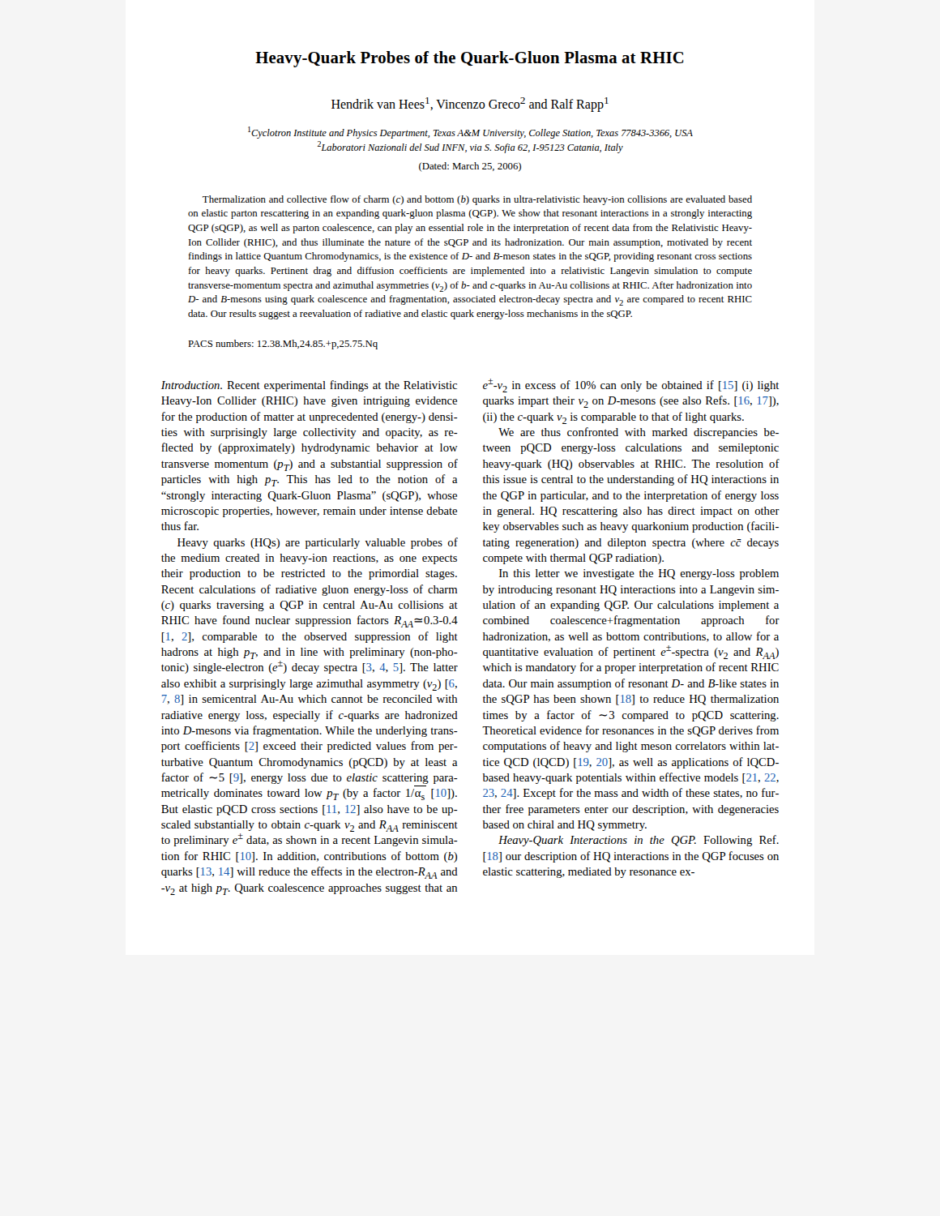Heavy-Quark Probes of the Quark-Gluon Plasma at RHIC
Hendrik van Hees1, Vincenzo Greco2 and Ralf Rapp1
1Cyclotron Institute and Physics Department, Texas A&M University, College Station, Texas 77843-3366, USA
2Laboratori Nazionali del Sud INFN, via S. Sofia 62, I-95123 Catania, Italy
(Dated: March 25, 2006)
Thermalization and collective flow of charm (c) and bottom (b) quarks in ultra-relativistic heavy-ion collisions are evaluated based on elastic parton rescattering in an expanding quark-gluon plasma (QGP). We show that resonant interactions in a strongly interacting QGP (sQGP), as well as parton coalescence, can play an essential role in the interpretation of recent data from the Relativistic Heavy-Ion Collider (RHIC), and thus illuminate the nature of the sQGP and its hadronization. Our main assumption, motivated by recent findings in lattice Quantum Chromodynamics, is the existence of D- and B-meson states in the sQGP, providing resonant cross sections for heavy quarks. Pertinent drag and diffusion coefficients are implemented into a relativistic Langevin simulation to compute transverse-momentum spectra and azimuthal asymmetries (v2) of b- and c-quarks in Au-Au collisions at RHIC. After hadronization into D- and B-mesons using quark coalescence and fragmentation, associated electron-decay spectra and v2 are compared to recent RHIC data. Our results suggest a reevaluation of radiative and elastic quark energy-loss mechanisms in the sQGP.
PACS numbers: 12.38.Mh,24.85.+p,25.75.Nq
Introduction. Recent experimental findings at the Relativistic Heavy-Ion Collider (RHIC) have given intriguing evidence for the production of matter at unprecedented (energy-) densities with surprisingly large collectivity and opacity, as reflected by (approximately) hydrodynamic behavior at low transverse momentum (pT) and a substantial suppression of particles with high pT. This has led to the notion of a “strongly interacting Quark-Gluon Plasma” (sQGP), whose microscopic properties, however, remain under intense debate thus far.
Heavy quarks (HQs) are particularly valuable probes of the medium created in heavy-ion reactions, as one expects their production to be restricted to the primordial stages. Recent calculations of radiative gluon energy-loss of charm (c) quarks traversing a QGP in central Au-Au collisions at RHIC have found nuclear suppression factors RAA≃0.3-0.4 [1, 2], comparable to the observed suppression of light hadrons at high pT, and in line with preliminary (non-photonic) single-electron (e±) decay spectra [3, 4, 5]. The latter also exhibit a surprisingly large azimuthal asymmetry (v2) [6, 7, 8] in semicentral Au-Au which cannot be reconciled with radiative energy loss, especially if c-quarks are hadronized into D-mesons via fragmentation. While the underlying transport coefficients [2] exceed their predicted values from perturbative Quantum Chromodynamics (pQCD) by at least a factor of ∼5 [9], energy loss due to elastic scattering parametrically dominates toward low pT (by a factor 1/αs [10]). But elastic pQCD cross sections [11, 12] also have to be upscaled substantially to obtain c-quark v2 and RAA reminiscent to preliminary e± data, as shown in a recent Langevin simulation for RHIC [10]. In addition, contributions of bottom (b) quarks [13, 14] will reduce the effects in the electron-RAA and -v2 at high pT. Quark coalescence approaches suggest that an e±-v2 in excess of 10% can only be obtained if [15] (i) light quarks impart their v2 on D-mesons (see also Refs. [16, 17]), (ii) the c-quark v2 is comparable to that of light quarks.
We are thus confronted with marked discrepancies between pQCD energy-loss calculations and semileptonic heavy-quark (HQ) observables at RHIC. The resolution of this issue is central to the understanding of HQ interactions in the QGP in particular, and to the interpretation of energy loss in general. HQ rescattering also has direct impact on other key observables such as heavy quarkonium production (facilitating regeneration) and dilepton spectra (where cc̄ decays compete with thermal QGP radiation).
In this letter we investigate the HQ energy-loss problem by introducing resonant HQ interactions into a Langevin simulation of an expanding QGP. Our calculations implement a combined coalescence+fragmentation approach for hadronization, as well as bottom contributions, to allow for a quantitative evaluation of pertinent e±-spectra (v2 and RAA) which is mandatory for a proper interpretation of recent RHIC data. Our main assumption of resonant D- and B-like states in the sQGP has been shown [18] to reduce HQ thermalization times by a factor of ∼3 compared to pQCD scattering. Theoretical evidence for resonances in the sQGP derives from computations of heavy and light meson correlators within lattice QCD (lQCD) [19, 20], as well as applications of lQCD-based heavy-quark potentials within effective models [21, 22, 23, 24]. Except for the mass and width of these states, no further free parameters enter our description, with degeneracies based on chiral and HQ symmetry.
Heavy-Quark Interactions in the QGP. Following Ref. [18] our description of HQ interactions in the QGP focuses on elastic scattering, mediated by resonance ex-